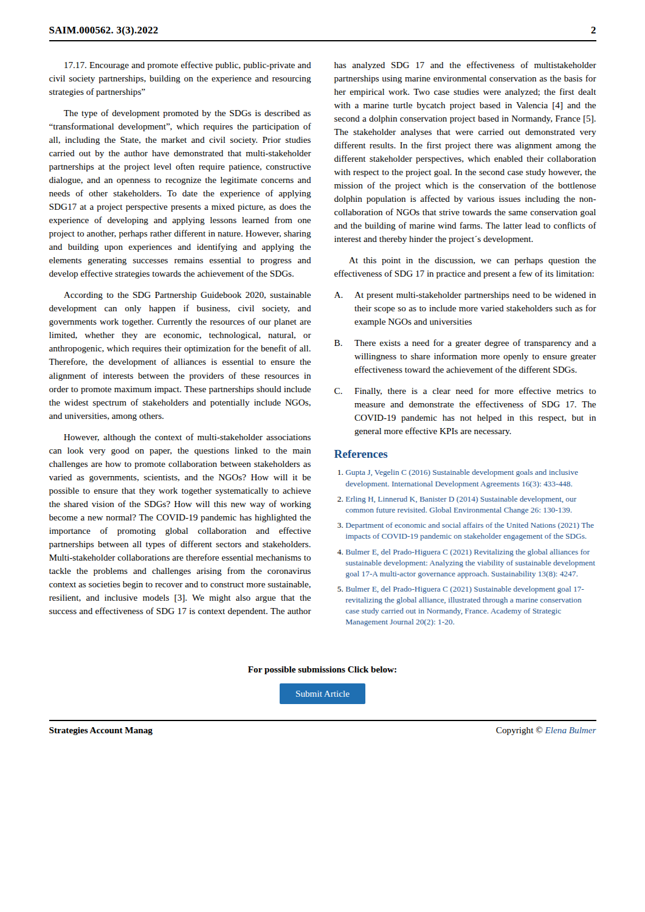SAIM.000562. 3(3).2022
2
17.17. Encourage and promote effective public, public-private and civil society partnerships, building on the experience and resourcing strategies of partnerships”
The type of development promoted by the SDGs is described as “transformational development”, which requires the participation of all, including the State, the market and civil society. Prior studies carried out by the author have demonstrated that multi-stakeholder partnerships at the project level often require patience, constructive dialogue, and an openness to recognize the legitimate concerns and needs of other stakeholders. To date the experience of applying SDG17 at a project perspective presents a mixed picture, as does the experience of developing and applying lessons learned from one project to another, perhaps rather different in nature. However, sharing and building upon experiences and identifying and applying the elements generating successes remains essential to progress and develop effective strategies towards the achievement of the SDGs.
According to the SDG Partnership Guidebook 2020, sustainable development can only happen if business, civil society, and governments work together. Currently the resources of our planet are limited, whether they are economic, technological, natural, or anthropogenic, which requires their optimization for the benefit of all. Therefore, the development of alliances is essential to ensure the alignment of interests between the providers of these resources in order to promote maximum impact. These partnerships should include the widest spectrum of stakeholders and potentially include NGOs, and universities, among others.
However, although the context of multi-stakeholder associations can look very good on paper, the questions linked to the main challenges are how to promote collaboration between stakeholders as varied as governments, scientists, and the NGOs? How will it be possible to ensure that they work together systematically to achieve the shared vision of the SDGs? How will this new way of working become a new normal? The COVID-19 pandemic has highlighted the importance of promoting global collaboration and effective partnerships between all types of different sectors and stakeholders. Multi-stakeholder collaborations are therefore essential mechanisms to tackle the problems and challenges arising from the coronavirus context as societies begin to recover and to construct more sustainable, resilient, and inclusive models [3]. We might also argue that the success and effectiveness of SDG 17 is context dependent. The author has analyzed SDG 17 and the effectiveness of multistakeholder partnerships using marine environmental conservation as the basis for her empirical work. Two case studies were analyzed; the first dealt with a marine turtle bycatch project based in Valencia [4] and the second a dolphin conservation project based in Normandy, France [5]. The stakeholder analyses that were carried out demonstrated very different results. In the first project there was alignment among the different stakeholder perspectives, which enabled their collaboration with respect to the project goal. In the second case study however, the mission of the project which is the conservation of the bottlenose dolphin population is affected by various issues including the non-collaboration of NGOs that strive towards the same conservation goal and the building of marine wind farms. The latter lead to conflicts of interest and thereby hinder the project´s development.
At this point in the discussion, we can perhaps question the effectiveness of SDG 17 in practice and present a few of its limitation:
A. At present multi-stakeholder partnerships need to be widened in their scope so as to include more varied stakeholders such as for example NGOs and universities
B. There exists a need for a greater degree of transparency and a willingness to share information more openly to ensure greater effectiveness toward the achievement of the different SDGs.
C. Finally, there is a clear need for more effective metrics to measure and demonstrate the effectiveness of SDG 17. The COVID-19 pandemic has not helped in this respect, but in general more effective KPIs are necessary.
References
Gupta J, Vegelin C (2016) Sustainable development goals and inclusive development. International Development Agreements 16(3): 433-448.
Erling H, Linnerud K, Banister D (2014) Sustainable development, our common future revisited. Global Environmental Change 26: 130-139.
Department of economic and social affairs of the United Nations (2021) The impacts of COVID-19 pandemic on stakeholder engagement of the SDGs.
Bulmer E, del Prado-Higuera C (2021) Revitalizing the global alliances for sustainable development: Analyzing the viability of sustainable development goal 17-A multi-actor governance approach. Sustainability 13(8): 4247.
Bulmer E, del Prado-Higuera C (2021) Sustainable development goal 17-revitalizing the global alliance, illustrated through a marine conservation case study carried out in Normandy, France. Academy of Strategic Management Journal 20(2): 1-20.
For possible submissions Click below:
Submit Article
Strategies Account Manag
Copyright © Elena Bulmer